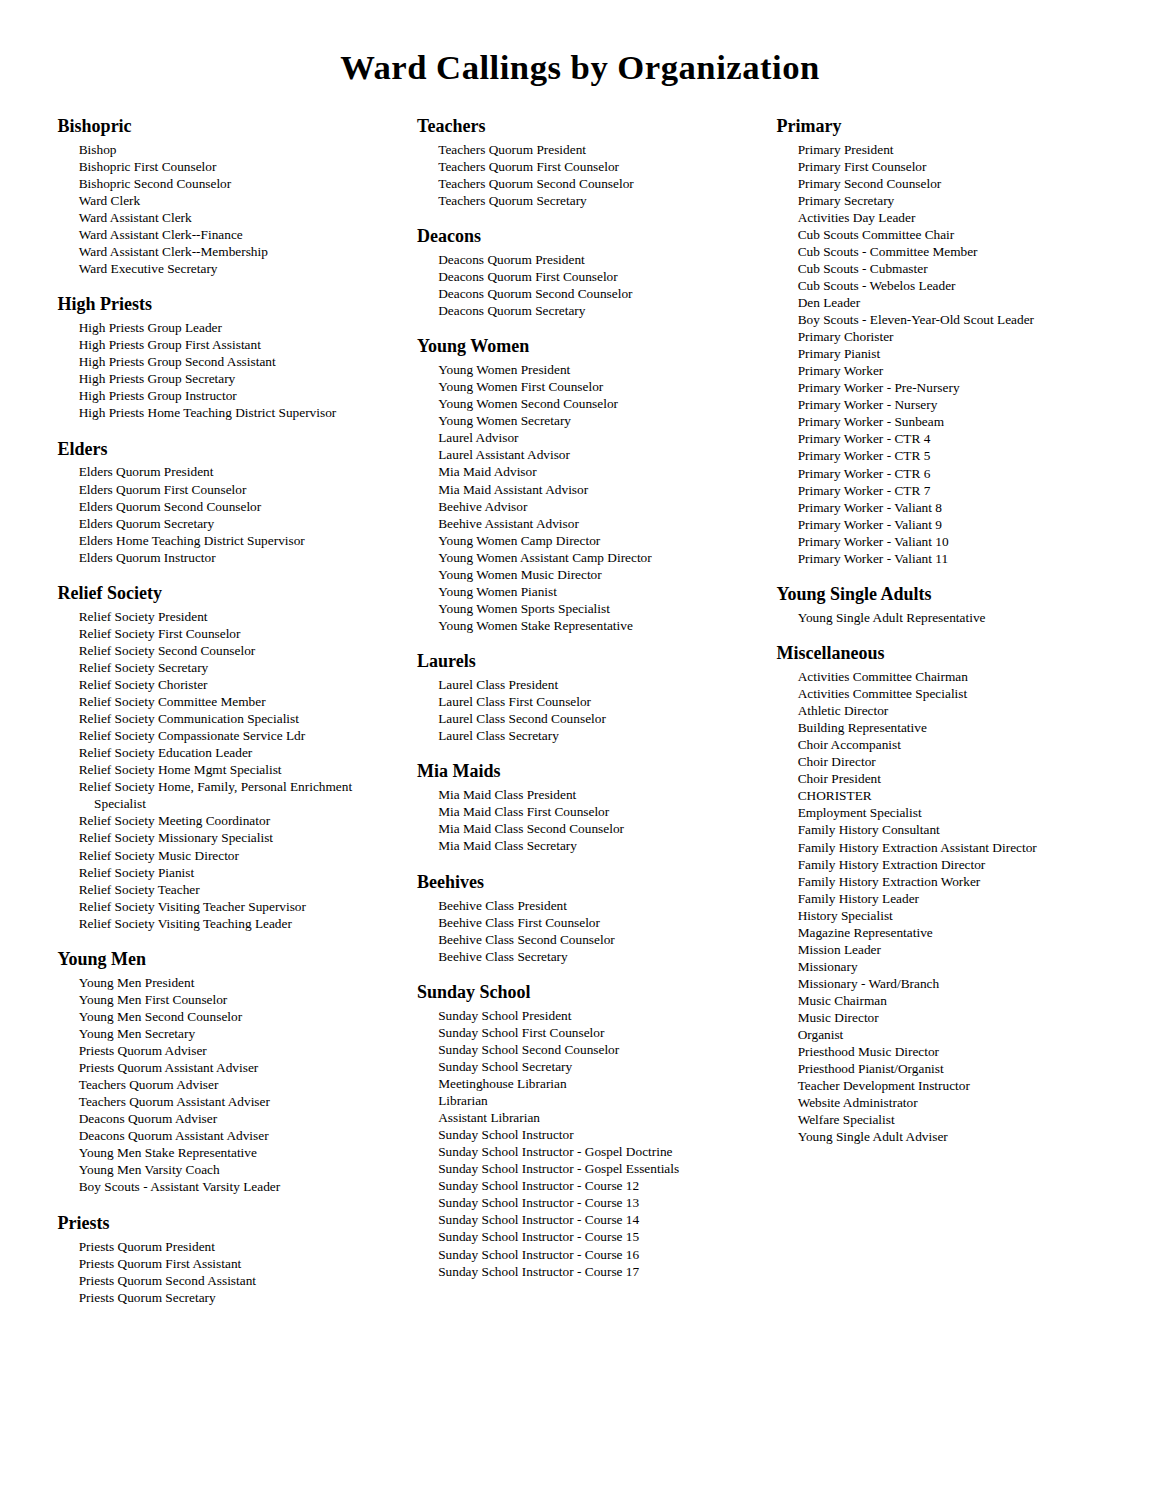Ward Callings by Organization
Bishopric
Bishop
Bishopric First Counselor
Bishopric Second Counselor
Ward Clerk
Ward Assistant Clerk
Ward Assistant Clerk--Finance
Ward Assistant Clerk--Membership
Ward Executive Secretary
High Priests
High Priests Group Leader
High Priests Group First Assistant
High Priests Group Second Assistant
High Priests Group Secretary
High Priests Group Instructor
High Priests Home Teaching District Supervisor
Elders
Elders Quorum President
Elders Quorum First Counselor
Elders Quorum Second Counselor
Elders Quorum Secretary
Elders Home Teaching District Supervisor
Elders Quorum Instructor
Relief Society
Relief Society President
Relief Society First Counselor
Relief Society Second Counselor
Relief Society Secretary
Relief Society Chorister
Relief Society Committee Member
Relief Society Communication Specialist
Relief Society Compassionate Service Ldr
Relief Society Education Leader
Relief Society Home Mgmt Specialist
Relief Society Home, Family, Personal Enrichment Specialist
Relief Society Meeting Coordinator
Relief Society Missionary Specialist
Relief Society Music Director
Relief Society Pianist
Relief Society Teacher
Relief Society Visiting Teacher Supervisor
Relief Society Visiting Teaching Leader
Young Men
Young Men President
Young Men First Counselor
Young Men Second Counselor
Young Men Secretary
Priests Quorum Adviser
Priests Quorum Assistant Adviser
Teachers Quorum Adviser
Teachers Quorum Assistant Adviser
Deacons Quorum Adviser
Deacons Quorum Assistant Adviser
Young Men Stake Representative
Young Men Varsity Coach
Boy Scouts - Assistant Varsity Leader
Priests
Priests Quorum President
Priests Quorum First Assistant
Priests Quorum Second Assistant
Priests Quorum Secretary
Teachers
Teachers Quorum President
Teachers Quorum First Counselor
Teachers Quorum Second Counselor
Teachers Quorum Secretary
Deacons
Deacons Quorum President
Deacons Quorum First Counselor
Deacons Quorum Second Counselor
Deacons Quorum Secretary
Young Women
Young Women President
Young Women First Counselor
Young Women Second Counselor
Young Women Secretary
Laurel Advisor
Laurel Assistant Advisor
Mia Maid Advisor
Mia Maid Assistant Advisor
Beehive Advisor
Beehive Assistant Advisor
Young Women Camp Director
Young Women Assistant Camp Director
Young Women Music Director
Young Women Pianist
Young Women Sports Specialist
Young Women Stake Representative
Laurels
Laurel Class President
Laurel Class First Counselor
Laurel Class Second Counselor
Laurel Class Secretary
Mia Maids
Mia Maid Class President
Mia Maid Class First Counselor
Mia Maid Class Second Counselor
Mia Maid Class Secretary
Beehives
Beehive Class President
Beehive Class First Counselor
Beehive Class Second Counselor
Beehive Class Secretary
Sunday School
Sunday School President
Sunday School First Counselor
Sunday School Second Counselor
Sunday School Secretary
Meetinghouse Librarian
Librarian
Assistant Librarian
Sunday School Instructor
Sunday School Instructor - Gospel Doctrine
Sunday School Instructor - Gospel Essentials
Sunday School Instructor - Course 12
Sunday School Instructor - Course 13
Sunday School Instructor - Course 14
Sunday School Instructor - Course 15
Sunday School Instructor - Course 16
Sunday School Instructor - Course 17
Primary
Primary President
Primary First Counselor
Primary Second Counselor
Primary Secretary
Activities Day Leader
Cub Scouts Committee Chair
Cub Scouts - Committee Member
Cub Scouts - Cubmaster
Cub Scouts - Webelos Leader
Den Leader
Boy Scouts - Eleven-Year-Old Scout Leader
Primary Chorister
Primary Pianist
Primary Worker
Primary Worker - Pre-Nursery
Primary Worker - Nursery
Primary Worker - Sunbeam
Primary Worker - CTR 4
Primary Worker - CTR 5
Primary Worker - CTR 6
Primary Worker - CTR 7
Primary Worker - Valiant 8
Primary Worker - Valiant 9
Primary Worker - Valiant 10
Primary Worker - Valiant 11
Young Single Adults
Young Single Adult Representative
Miscellaneous
Activities Committee Chairman
Activities Committee Specialist
Athletic Director
Building Representative
Choir Accompanist
Choir Director
Choir President
CHORISTER
Employment Specialist
Family History Consultant
Family History Extraction Assistant Director
Family History Extraction Director
Family History Extraction Worker
Family History Leader
History Specialist
Magazine Representative
Mission Leader
Missionary
Missionary - Ward/Branch
Music Chairman
Music Director
Organist
Priesthood Music Director
Priesthood Pianist/Organist
Teacher Development Instructor
Website Administrator
Welfare Specialist
Young Single Adult Adviser